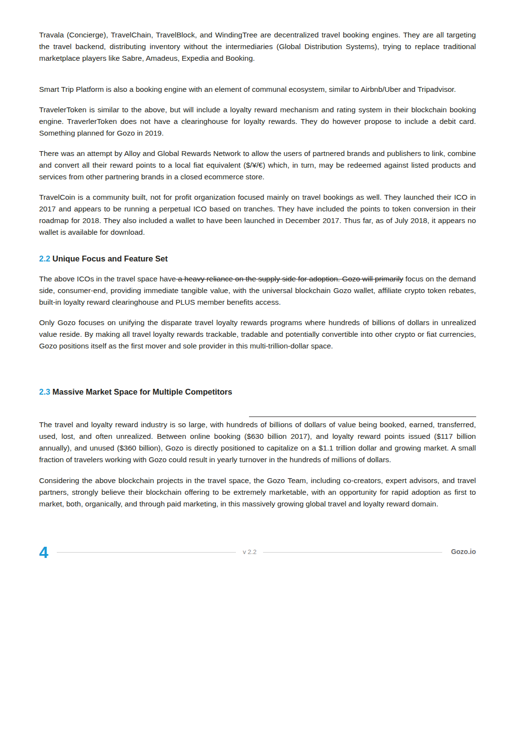Travala (Concierge), TravelChain, TravelBlock, and WindingTree are decentralized travel booking engines. They are all targeting the travel backend, distributing inventory without the intermediaries (Global Distribution Systems), trying to replace traditional marketplace players like Sabre, Amadeus, Expedia and Booking.
Smart Trip Platform is also a booking engine with an element of communal ecosystem, similar to Airbnb/Uber and Tripadvisor.
TravelerToken is similar to the above, but will include a loyalty reward mechanism and rating system in their blockchain booking engine. TraverlerToken does not have a clearinghouse for loyalty rewards. They do however propose to include a debit card. Something planned for Gozo in 2019.
There was an attempt by Alloy and Global Rewards Network to allow the users of partnered brands and publishers to link, combine and convert all their reward points to a local fiat equivalent ($/¥/€) which, in turn, may be redeemed against listed products and services from other partnering brands in a closed ecommerce store.
TravelCoin is a community built, not for profit organization focused mainly on travel bookings as well. They launched their ICO in 2017 and appears to be running a perpetual ICO based on tranches. They have included the points to token conversion in their roadmap for 2018. They also included a wallet to have been launched in December 2017. Thus far, as of July 2018, it appears no wallet is available for download.
2.2 Unique Focus and Feature Set
The above ICOs in the travel space have a heavy reliance on the supply side for adoption. Gozo will primarily focus on the demand side, consumer-end, providing immediate tangible value, with the universal blockchain Gozo wallet, affiliate crypto token rebates, built-in loyalty reward clearinghouse and PLUS member benefits access.
Only Gozo focuses on unifying the disparate travel loyalty rewards programs where hundreds of billions of dollars in unrealized value reside. By making all travel loyalty rewards trackable, tradable and potentially convertible into other crypto or fiat currencies, Gozo positions itself as the first mover and sole provider in this multi-trillion-dollar space.
2.3 Massive Market Space for Multiple Competitors
The travel and loyalty reward industry is so large, with hundreds of billions of dollars of value being booked, earned, transferred, used, lost, and often unrealized. Between online booking ($630 billion 2017), and loyalty reward points issued ($117 billion annually), and unused ($360 billion), Gozo is directly positioned to capitalize on a $1.1 trillion dollar and growing market. A small fraction of travelers working with Gozo could result in yearly turnover in the hundreds of millions of dollars.
Considering the above blockchain projects in the travel space, the Gozo Team, including co-creators, expert advisors, and travel partners, strongly believe their blockchain offering to be extremely marketable, with an opportunity for rapid adoption as first to market, both, organically, and through paid marketing, in this massively growing global travel and loyalty reward domain.
4
v 2.2
Gozo.io